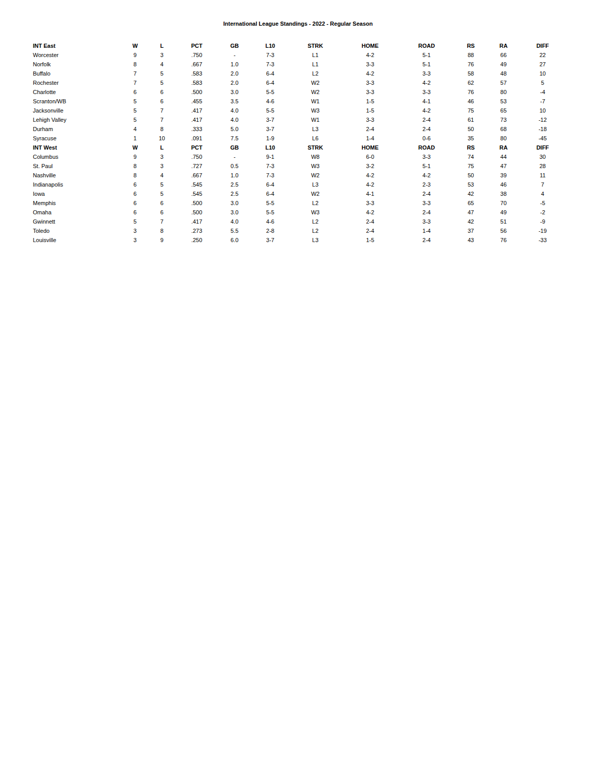International League Standings - 2022 - Regular Season
| INT East | W | L | PCT | GB | L10 | STRK | HOME | ROAD | RS | RA | DIFF |
| --- | --- | --- | --- | --- | --- | --- | --- | --- | --- | --- | --- |
| Worcester | 9 | 3 | .750 | - | 7-3 | L1 | 4-2 | 5-1 | 88 | 66 | 22 |
| Norfolk | 8 | 4 | .667 | 1.0 | 7-3 | L1 | 3-3 | 5-1 | 76 | 49 | 27 |
| Buffalo | 7 | 5 | .583 | 2.0 | 6-4 | L2 | 4-2 | 3-3 | 58 | 48 | 10 |
| Rochester | 7 | 5 | .583 | 2.0 | 6-4 | W2 | 3-3 | 4-2 | 62 | 57 | 5 |
| Charlotte | 6 | 6 | .500 | 3.0 | 5-5 | W2 | 3-3 | 3-3 | 76 | 80 | -4 |
| Scranton/WB | 5 | 6 | .455 | 3.5 | 4-6 | W1 | 1-5 | 4-1 | 46 | 53 | -7 |
| Jacksonville | 5 | 7 | .417 | 4.0 | 5-5 | W3 | 1-5 | 4-2 | 75 | 65 | 10 |
| Lehigh Valley | 5 | 7 | .417 | 4.0 | 3-7 | W1 | 3-3 | 2-4 | 61 | 73 | -12 |
| Durham | 4 | 8 | .333 | 5.0 | 3-7 | L3 | 2-4 | 2-4 | 50 | 68 | -18 |
| Syracuse | 1 | 10 | .091 | 7.5 | 1-9 | L6 | 1-4 | 0-6 | 35 | 80 | -45 |
| INT West | W | L | PCT | GB | L10 | STRK | HOME | ROAD | RS | RA | DIFF |
| Columbus | 9 | 3 | .750 | - | 9-1 | W8 | 6-0 | 3-3 | 74 | 44 | 30 |
| St. Paul | 8 | 3 | .727 | 0.5 | 7-3 | W3 | 3-2 | 5-1 | 75 | 47 | 28 |
| Nashville | 8 | 4 | .667 | 1.0 | 7-3 | W2 | 4-2 | 4-2 | 50 | 39 | 11 |
| Indianapolis | 6 | 5 | .545 | 2.5 | 6-4 | L3 | 4-2 | 2-3 | 53 | 46 | 7 |
| Iowa | 6 | 5 | .545 | 2.5 | 6-4 | W2 | 4-1 | 2-4 | 42 | 38 | 4 |
| Memphis | 6 | 6 | .500 | 3.0 | 5-5 | L2 | 3-3 | 3-3 | 65 | 70 | -5 |
| Omaha | 6 | 6 | .500 | 3.0 | 5-5 | W3 | 4-2 | 2-4 | 47 | 49 | -2 |
| Gwinnett | 5 | 7 | .417 | 4.0 | 4-6 | L2 | 2-4 | 3-3 | 42 | 51 | -9 |
| Toledo | 3 | 8 | .273 | 5.5 | 2-8 | L2 | 2-4 | 1-4 | 37 | 56 | -19 |
| Louisville | 3 | 9 | .250 | 6.0 | 3-7 | L3 | 1-5 | 2-4 | 43 | 76 | -33 |